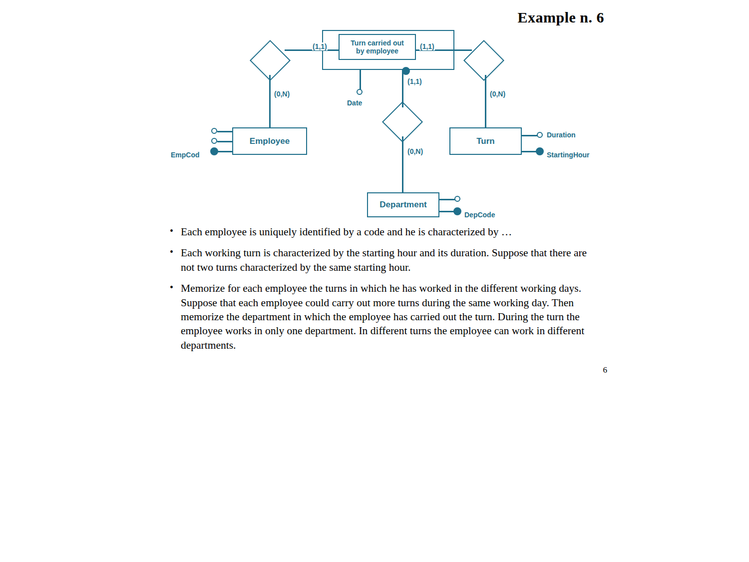Example n. 6
Turn carried out
by employee
Employee
Turn
Department
Date
(1,1)
(1,1)
(1,1)
(0,N)
(0,N)
(0,N)
EmpCod
Duration
StartingHour
DepCode
Each employee is uniquely identified by a code and he is characterized by …
Each working turn is characterized by the starting hour and its duration. Suppose that there are not two turns characterized by the same starting hour.
Memorize for each employee the turns in which he has worked in the different working days. Suppose that each employee could carry out more turns during the same working day. Then memorize the department in which the employee has carried out the turn. During the turn the employee works in only one department. In different turns the employee can work in different departments.
6